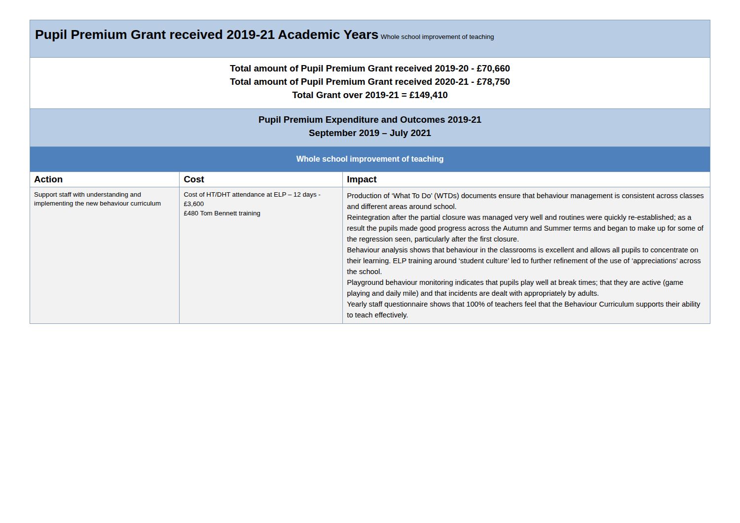| Pupil Premium Grant received 2019-21 Academic Years Whole school improvement of teaching |
| Total amount of Pupil Premium Grant received 2019-20 - £70,660 Total amount of Pupil Premium Grant received 2020-21 - £78,750 Total Grant over 2019-21 = £149,410 |
| Pupil Premium Expenditure and Outcomes 2019-21 September 2019 – July 2021 |
| Whole school improvement of teaching |
| Action | Cost | Impact |
| Support staff with understanding and implementing the new behaviour curriculum | Cost of HT/DHT attendance at ELP – 12 days - £3,600 £480 Tom Bennett training | Production of ‘What To Do’ (WTDs) documents ensure that behaviour management is consistent across classes and different areas around school. Reintegration after the partial closure was managed very well and routines were quickly re-established; as a result the pupils made good progress across the Autumn and Summer terms and began to make up for some of the regression seen, particularly after the first closure. Behaviour analysis shows that behaviour in the classrooms is excellent and allows all pupils to concentrate on their learning. ELP training around ‘student culture’ led to further refinement of the use of ‘appreciations’ across the school. Playground behaviour monitoring indicates that pupils play well at break times; that they are active (game playing and daily mile) and that incidents are dealt with appropriately by adults. Yearly staff questionnaire shows that 100% of teachers feel that the Behaviour Curriculum supports their ability to teach effectively. |